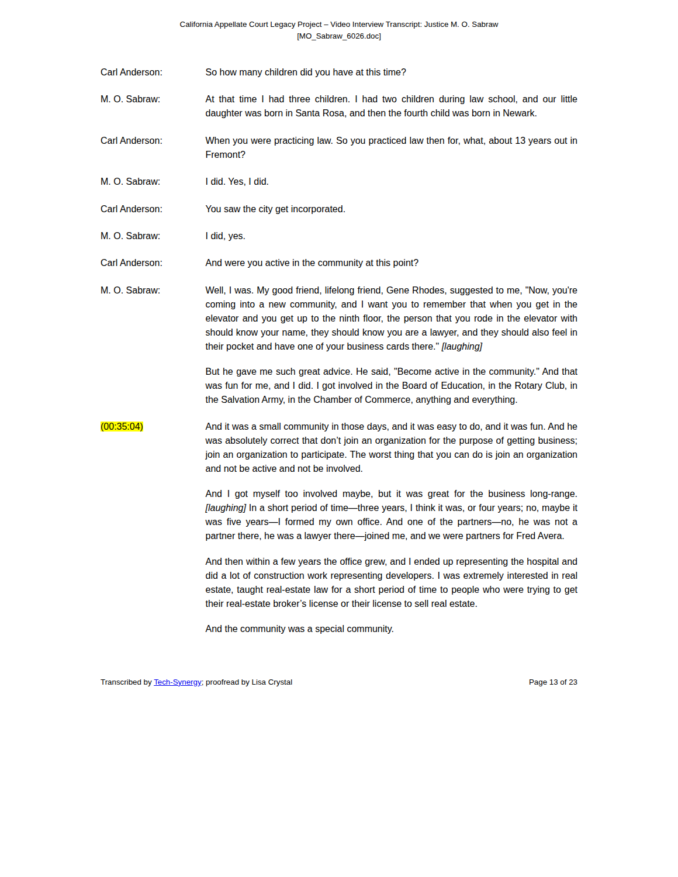California Appellate Court Legacy Project – Video Interview Transcript: Justice M. O. Sabraw [MO_Sabraw_6026.doc]
| Carl Anderson: | So how many children did you have at this time? |
| M. O. Sabraw: | At that time I had three children. I had two children during law school, and our little daughter was born in Santa Rosa, and then the fourth child was born in Newark. |
| Carl Anderson: | When you were practicing law. So you practiced law then for, what, about 13 years out in Fremont? |
| M. O. Sabraw: | I did. Yes, I did. |
| Carl Anderson: | You saw the city get incorporated. |
| M. O. Sabraw: | I did, yes. |
| Carl Anderson: | And were you active in the community at this point? |
| M. O. Sabraw: | Well, I was. My good friend, lifelong friend, Gene Rhodes, suggested to me, "Now, you're coming into a new community, and I want you to remember that when you get in the elevator and you get up to the ninth floor, the person that you rode in the elevator with should know your name, they should know you are a lawyer, and they should also feel in their pocket and have one of your business cards there." [laughing] But he gave me such great advice. He said, "Become active in the community." And that was fun for me, and I did. I got involved in the Board of Education, in the Rotary Club, in the Salvation Army, in the Chamber of Commerce, anything and everything. |
| (00:35:04) | And it was a small community in those days, and it was easy to do, and it was fun. And he was absolutely correct that don’t join an organization for the purpose of getting business; join an organization to participate. The worst thing that you can do is join an organization and not be active and not be involved. And I got myself too involved maybe, but it was great for the business long-range. [laughing] In a short period of time—three years, I think it was, or four years; no, maybe it was five years—I formed my own office. And one of the partners—no, he was not a partner there, he was a lawyer there—joined me, and we were partners for Fred Avera. And then within a few years the office grew, and I ended up representing the hospital and did a lot of construction work representing developers. I was extremely interested in real estate, taught real-estate law for a short period of time to people who were trying to get their real-estate broker’s license or their license to sell real estate. And the community was a special community. |
Transcribed by Tech-Synergy; proofread by Lisa Crystal Page 13 of 23